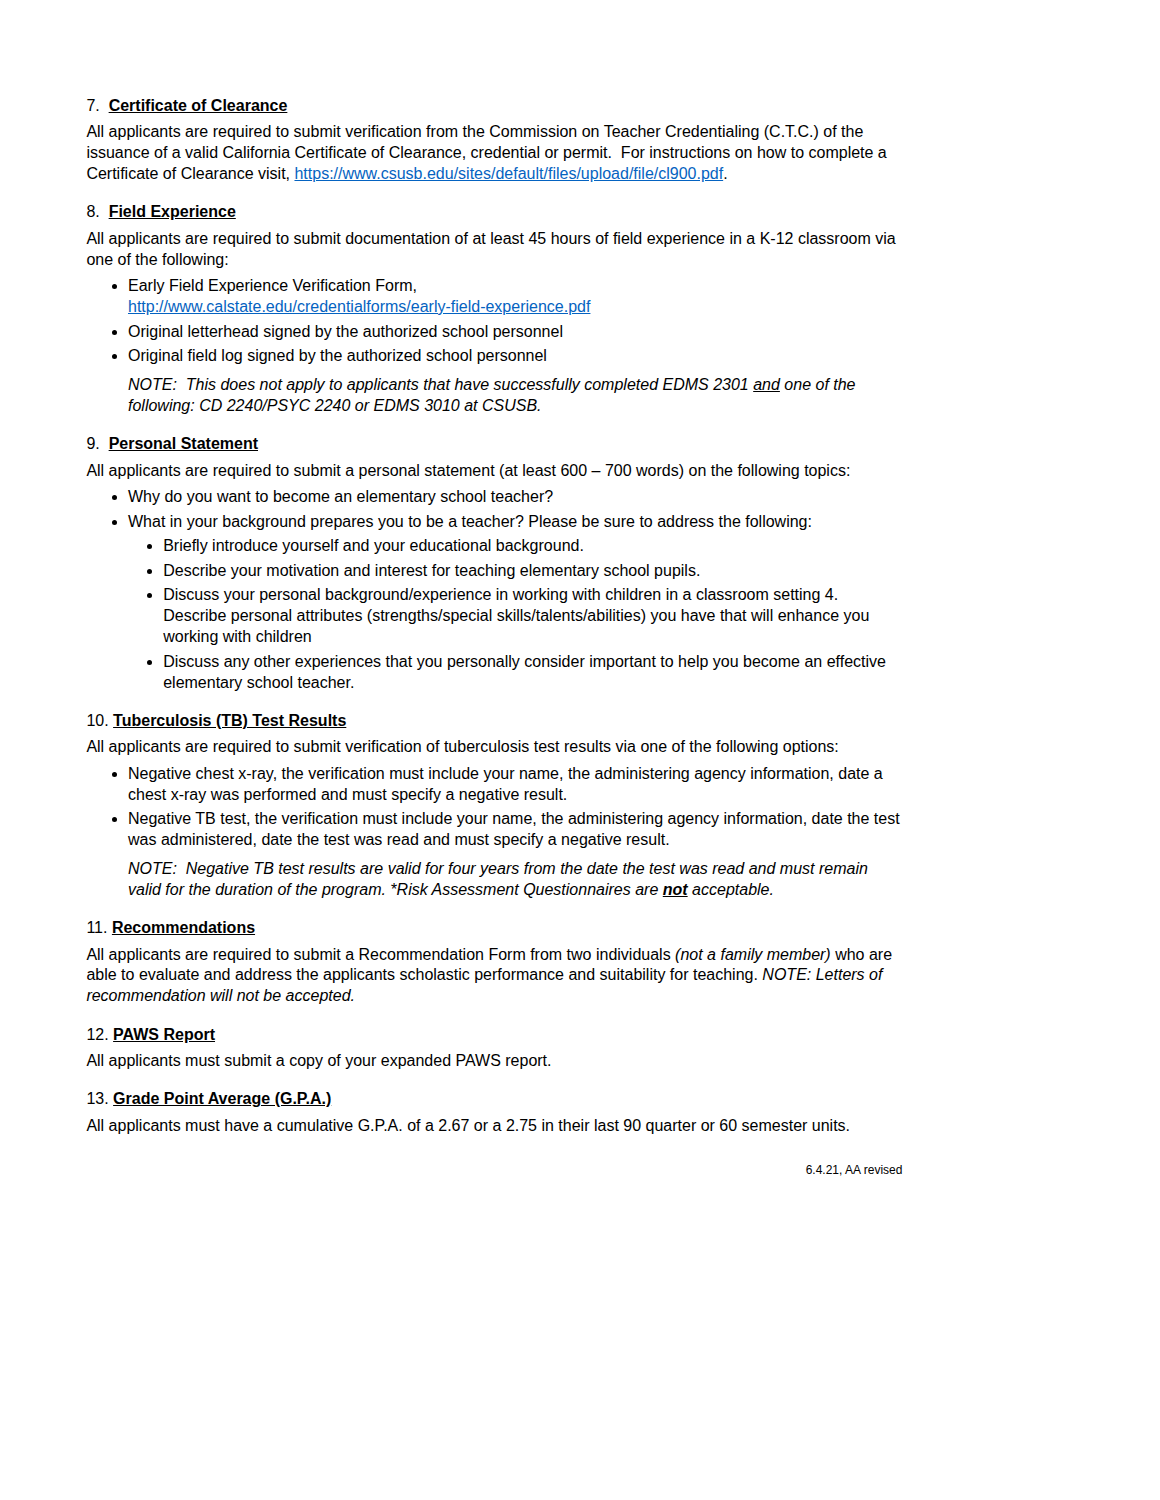7. Certificate of Clearance
All applicants are required to submit verification from the Commission on Teacher Credentialing (C.T.C.) of the issuance of a valid California Certificate of Clearance, credential or permit. For instructions on how to complete a Certificate of Clearance visit, https://www.csusb.edu/sites/default/files/upload/file/cl900.pdf.
8. Field Experience
All applicants are required to submit documentation of at least 45 hours of field experience in a K-12 classroom via one of the following:
Early Field Experience Verification Form,
http://www.calstate.edu/credentialforms/early-field-experience.pdf
Original letterhead signed by the authorized school personnel
Original field log signed by the authorized school personnel
NOTE: This does not apply to applicants that have successfully completed EDMS 2301 and one of the following: CD 2240/PSYC 2240 or EDMS 3010 at CSUSB.
9. Personal Statement
All applicants are required to submit a personal statement (at least 600 – 700 words) on the following topics:
Why do you want to become an elementary school teacher?
What in your background prepares you to be a teacher? Please be sure to address the following:
Briefly introduce yourself and your educational background.
Describe your motivation and interest for teaching elementary school pupils.
Discuss your personal background/experience in working with children in a classroom setting 4. Describe personal attributes (strengths/special skills/talents/abilities) you have that will enhance you working with children
Discuss any other experiences that you personally consider important to help you become an effective elementary school teacher.
10. Tuberculosis (TB) Test Results
All applicants are required to submit verification of tuberculosis test results via one of the following options:
Negative chest x-ray, the verification must include your name, the administering agency information, date a chest x-ray was performed and must specify a negative result.
Negative TB test, the verification must include your name, the administering agency information, date the test was administered, date the test was read and must specify a negative result.
NOTE: Negative TB test results are valid for four years from the date the test was read and must remain valid for the duration of the program. *Risk Assessment Questionnaires are not acceptable.
11. Recommendations
All applicants are required to submit a Recommendation Form from two individuals (not a family member) who are able to evaluate and address the applicants scholastic performance and suitability for teaching. NOTE: Letters of recommendation will not be accepted.
12. PAWS Report
All applicants must submit a copy of your expanded PAWS report.
13. Grade Point Average (G.P.A.)
All applicants must have a cumulative G.P.A. of a 2.67 or a 2.75 in their last 90 quarter or 60 semester units.
6.4.21, AA revised